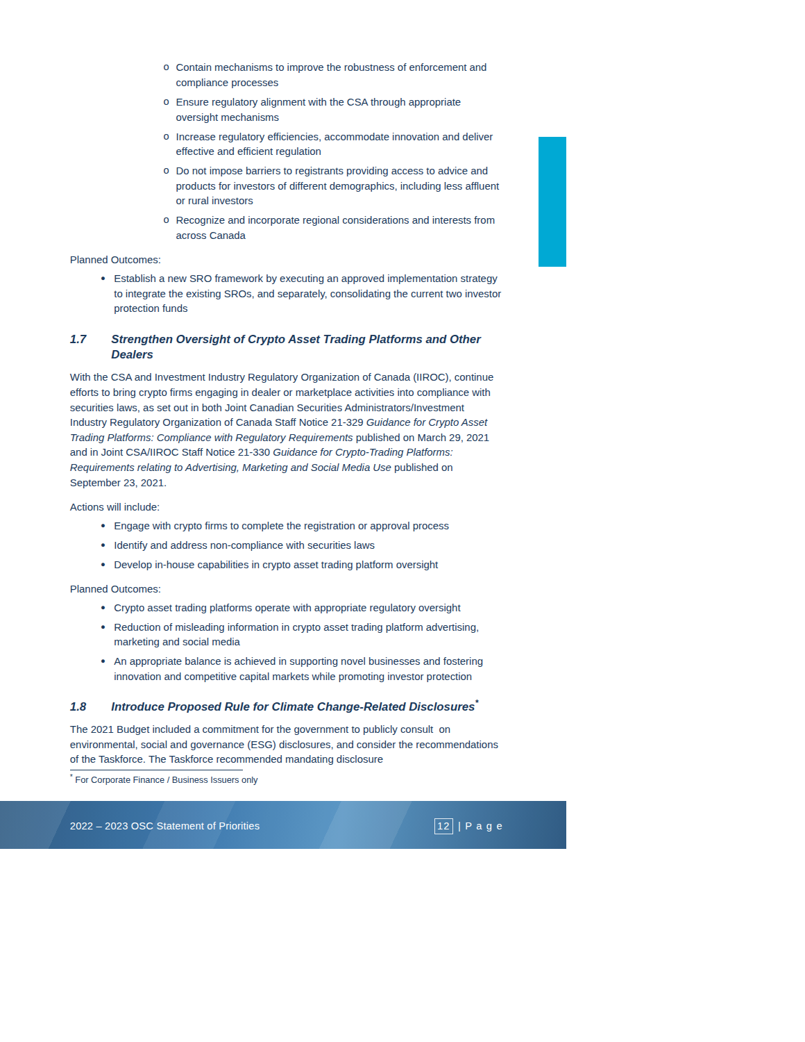Contain mechanisms to improve the robustness of enforcement and compliance processes
Ensure regulatory alignment with the CSA through appropriate oversight mechanisms
Increase regulatory efficiencies, accommodate innovation and deliver effective and efficient regulation
Do not impose barriers to registrants providing access to advice and products for investors of different demographics, including less affluent or rural investors
Recognize and incorporate regional considerations and interests from across Canada
Planned Outcomes:
Establish a new SRO framework by executing an approved implementation strategy to integrate the existing SROs, and separately, consolidating the current two investor protection funds
1.7 Strengthen Oversight of Crypto Asset Trading Platforms and Other Dealers
With the CSA and Investment Industry Regulatory Organization of Canada (IIROC), continue efforts to bring crypto firms engaging in dealer or marketplace activities into compliance with securities laws, as set out in both Joint Canadian Securities Administrators/Investment Industry Regulatory Organization of Canada Staff Notice 21-329 Guidance for Crypto Asset Trading Platforms: Compliance with Regulatory Requirements published on March 29, 2021 and in Joint CSA/IIROC Staff Notice 21-330 Guidance for Crypto-Trading Platforms: Requirements relating to Advertising, Marketing and Social Media Use published on September 23, 2021.
Actions will include:
Engage with crypto firms to complete the registration or approval process
Identify and address non-compliance with securities laws
Develop in-house capabilities in crypto asset trading platform oversight
Planned Outcomes:
Crypto asset trading platforms operate with appropriate regulatory oversight
Reduction of misleading information in crypto asset trading platform advertising, marketing and social media
An appropriate balance is achieved in supporting novel businesses and fostering innovation and competitive capital markets while promoting investor protection
1.8 Introduce Proposed Rule for Climate Change-Related Disclosures*
The 2021 Budget included a commitment for the government to publicly consult on environmental, social and governance (ESG) disclosures, and consider the recommendations of the Taskforce. The Taskforce recommended mandating disclosure
* For Corporate Finance / Business Issuers only
2022 – 2023 OSC Statement of Priorities
12 | P a g e